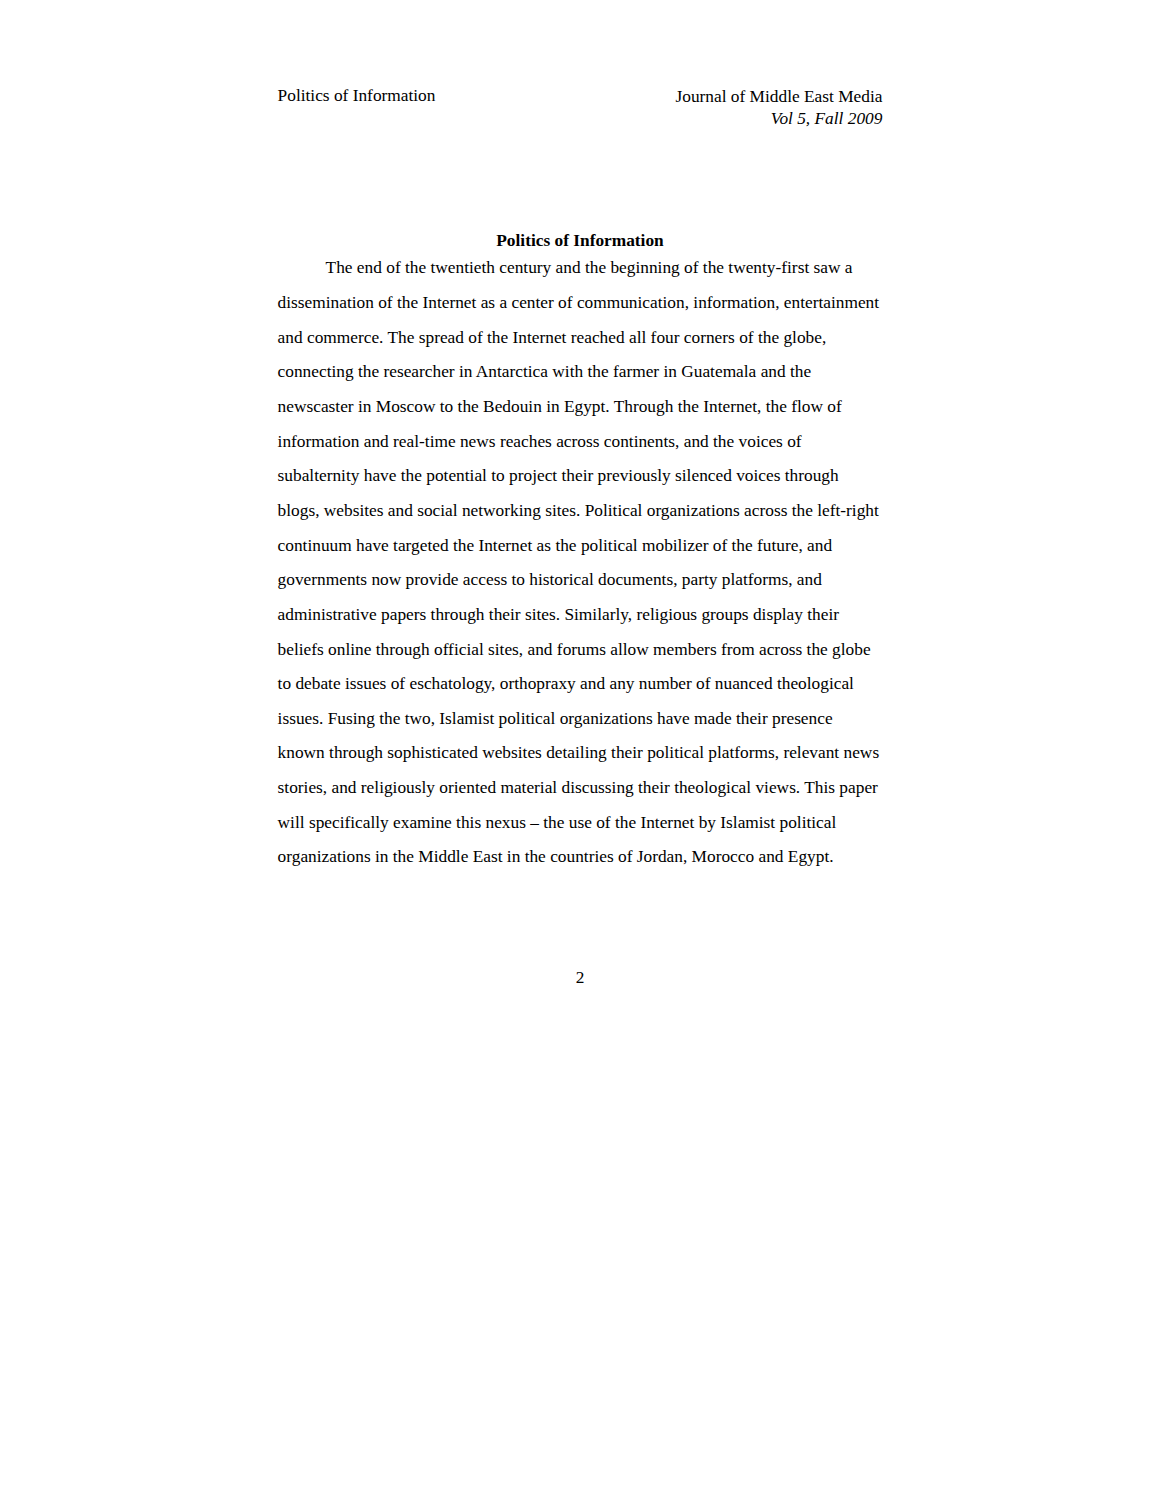Politics of Information
Journal of Middle East Media Vol 5, Fall 2009
Politics of Information
The end of the twentieth century and the beginning of the twenty-first saw a dissemination of the Internet as a center of communication, information, entertainment and commerce. The spread of the Internet reached all four corners of the globe, connecting the researcher in Antarctica with the farmer in Guatemala and the newscaster in Moscow to the Bedouin in Egypt. Through the Internet, the flow of information and real-time news reaches across continents, and the voices of subalternity have the potential to project their previously silenced voices through blogs, websites and social networking sites. Political organizations across the left-right continuum have targeted the Internet as the political mobilizer of the future, and governments now provide access to historical documents, party platforms, and administrative papers through their sites. Similarly, religious groups display their beliefs online through official sites, and forums allow members from across the globe to debate issues of eschatology, orthopraxy and any number of nuanced theological issues. Fusing the two, Islamist political organizations have made their presence known through sophisticated websites detailing their political platforms, relevant news stories, and religiously oriented material discussing their theological views. This paper will specifically examine this nexus – the use of the Internet by Islamist political organizations in the Middle East in the countries of Jordan, Morocco and Egypt.
2